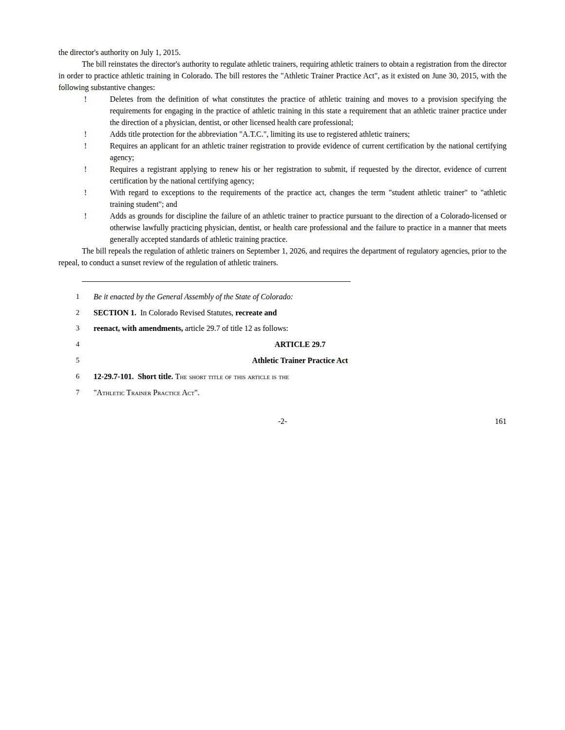the director's authority on July 1, 2015.
The bill reinstates the director's authority to regulate athletic trainers, requiring athletic trainers to obtain a registration from the director in order to practice athletic training in Colorado. The bill restores the "Athletic Trainer Practice Act", as it existed on June 30, 2015, with the following substantive changes:
! Deletes from the definition of what constitutes the practice of athletic training and moves to a provision specifying the requirements for engaging in the practice of athletic training in this state a requirement that an athletic trainer practice under the direction of a physician, dentist, or other licensed health care professional;
! Adds title protection for the abbreviation "A.T.C.", limiting its use to registered athletic trainers;
! Requires an applicant for an athletic trainer registration to provide evidence of current certification by the national certifying agency;
! Requires a registrant applying to renew his or her registration to submit, if requested by the director, evidence of current certification by the national certifying agency;
! With regard to exceptions to the requirements of the practice act, changes the term "student athletic trainer" to "athletic training student"; and
! Adds as grounds for discipline the failure of an athletic trainer to practice pursuant to the direction of a Colorado-licensed or otherwise lawfully practicing physician, dentist, or health care professional and the failure to practice in a manner that meets generally accepted standards of athletic training practice.
The bill repeals the regulation of athletic trainers on September 1, 2026, and requires the department of regulatory agencies, prior to the repeal, to conduct a sunset review of the regulation of athletic trainers.
Be it enacted by the General Assembly of the State of Colorado:
SECTION 1. In Colorado Revised Statutes, recreate and
reenact, with amendments, article 29.7 of title 12 as follows:
ARTICLE 29.7
Athletic Trainer Practice Act
12-29.7-101. Short title. The short title of this article is the
"Athletic Trainer Practice Act".
-2-
161